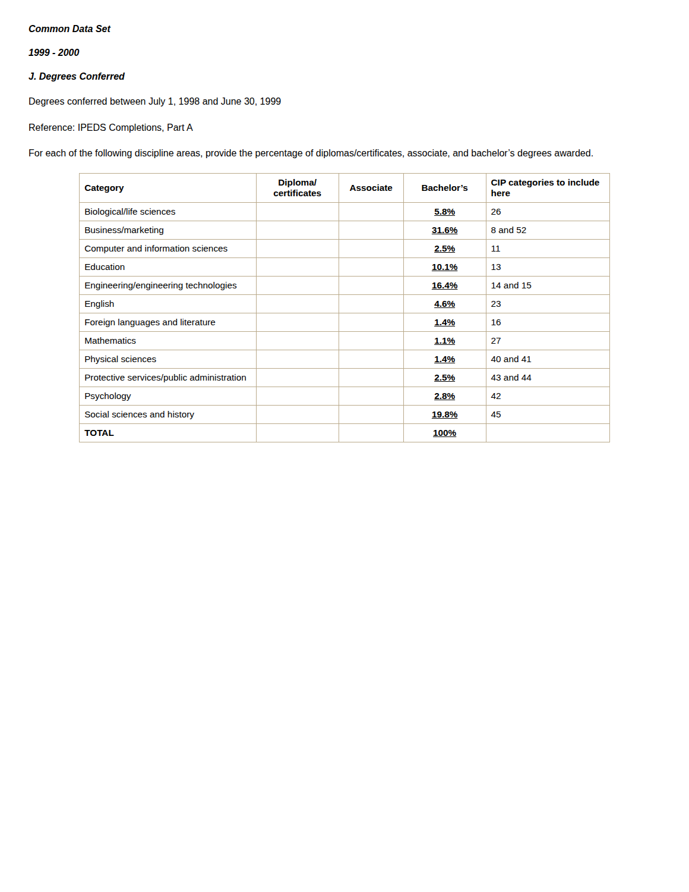Common Data Set
1999 - 2000
J. Degrees Conferred
Degrees conferred between July 1, 1998 and June 30, 1999
Reference: IPEDS Completions, Part A
For each of the following discipline areas, provide the percentage of diplomas/certificates, associate, and bachelor’s degrees awarded.
| Category | Diploma/ certificates | Associate | Bachelor’s | CIP categories to include here |
| --- | --- | --- | --- | --- |
| Biological/life sciences | | | 5.8% | 26 |
| Business/marketing | | | 31.6% | 8 and 52 |
| Computer and information sciences | | | 2.5% | 11 |
| Education | | | 10.1% | 13 |
| Engineering/engineering technologies | | | 16.4% | 14 and 15 |
| English | | | 4.6% | 23 |
| Foreign languages and literature | | | 1.4% | 16 |
| Mathematics | | | 1.1% | 27 |
| Physical sciences | | | 1.4% | 40 and 41 |
| Protective services/public administration | | | 2.5% | 43 and 44 |
| Psychology | | | 2.8% | 42 |
| Social sciences and history | | | 19.8% | 45 |
| TOTAL | | | 100% | |